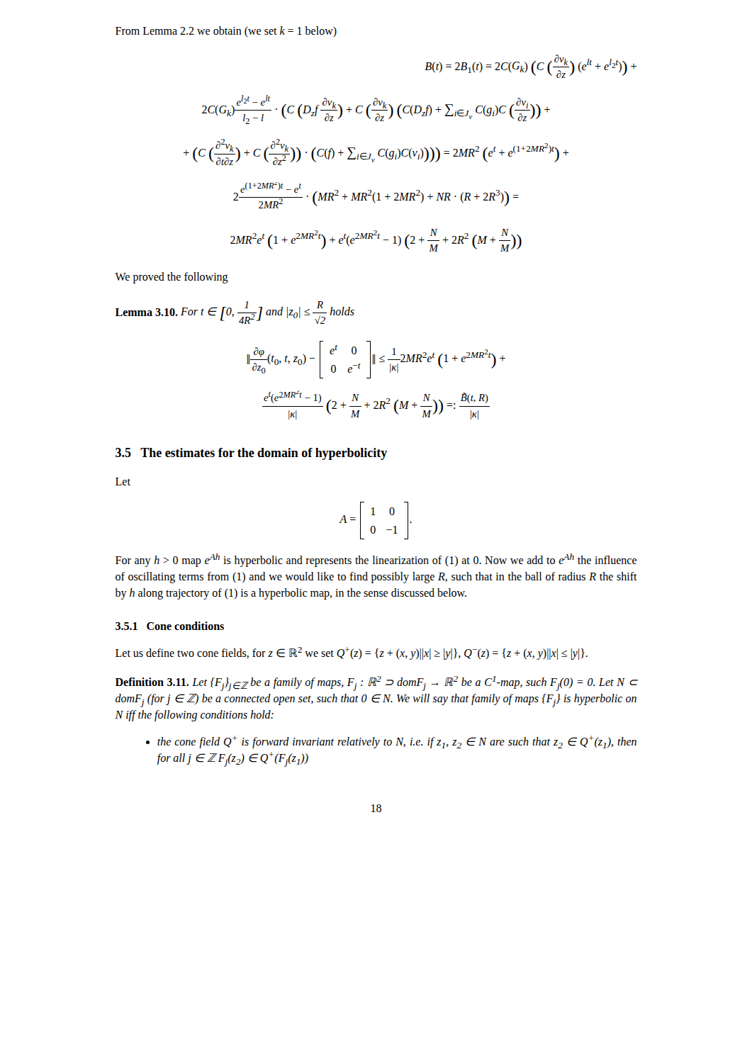From Lemma 2.2 we obtain (we set k = 1 below)
B(t) = 2B1(t) = 2C(Gk) (C (∂vk∂z) (elt + el2t)) +
2C(Gk)el2t − elt l2 − l · (C (Dzf ∂vk∂z) + C (∂vk∂z) (C(Dzf) + ∑i∈Jv C(gi)C (∂vi∂z)) +
+ (C (∂2vk∂t∂z) + C (∂2vk∂z2)) · (C(f) + ∑i∈Jv C(gi)C(vi)))) = 2MR2 (et + e(1+2MR2)t) +
2e(1+2MR2)t − et 2MR2 · (MR2 + MR2(1 + 2MR2) + NR · (R + 2R3)) =
2MR2et (1 + e2MR2t) + et(e2MR2t − 1) (2 + NM + 2R2 (M + NM))
We proved the following
Lemma 3.10. For t ∈ [0, 14R2] and |z0| ≤ R√2 holds
‖∂φ∂z0(t0, t, z0) −
| e t | 0 |
| 0 | e − t |
‖ ≤ 1|κ|2MR2et (1 + e2MR2t) +
et(e2MR2t − 1)|κ| (2 + NM + 2R2 (M + NM)) =: B̃(t, R)|κ|
3.5 The estimates for the domain of hyperbolicity
Let
A =
| 1 | 0 |
| 0 | −1 |
.
For any h > 0 map eAh is hyperbolic and represents the linearization of (1) at 0. Now we add to eAh the influence of oscillating terms from (1) and we would like to find possibly large R, such that in the ball of radius R the shift by h along trajectory of (1) is a hyperbolic map, in the sense discussed below.
3.5.1 Cone conditions
Let us define two cone fields, for z ∈ ℝ2 we set Q+(z) = {z + (x, y)||x| ≥ |y|}, Q−(z) = {z + (x, y)||x| ≤ |y|}.
Definition 3.11. Let {Fj}j∈ℤ be a family of maps, Fj : ℝ2 ⊃ domFj → ℝ2 be a C1-map, such Fj(0) = 0. Let N ⊂ domFj (for j ∈ ℤ) be a connected open set, such that 0 ∈ N. We will say that family of maps {Fj} is hyperbolic on N iff the following conditions hold:
the cone field Q+ is forward invariant relatively to N, i.e. if z1, z2 ∈ N are such that z2 ∈ Q+(z1), then for all j ∈ ℤ Fj(z2) ∈ Q+(Fj(z1))
18